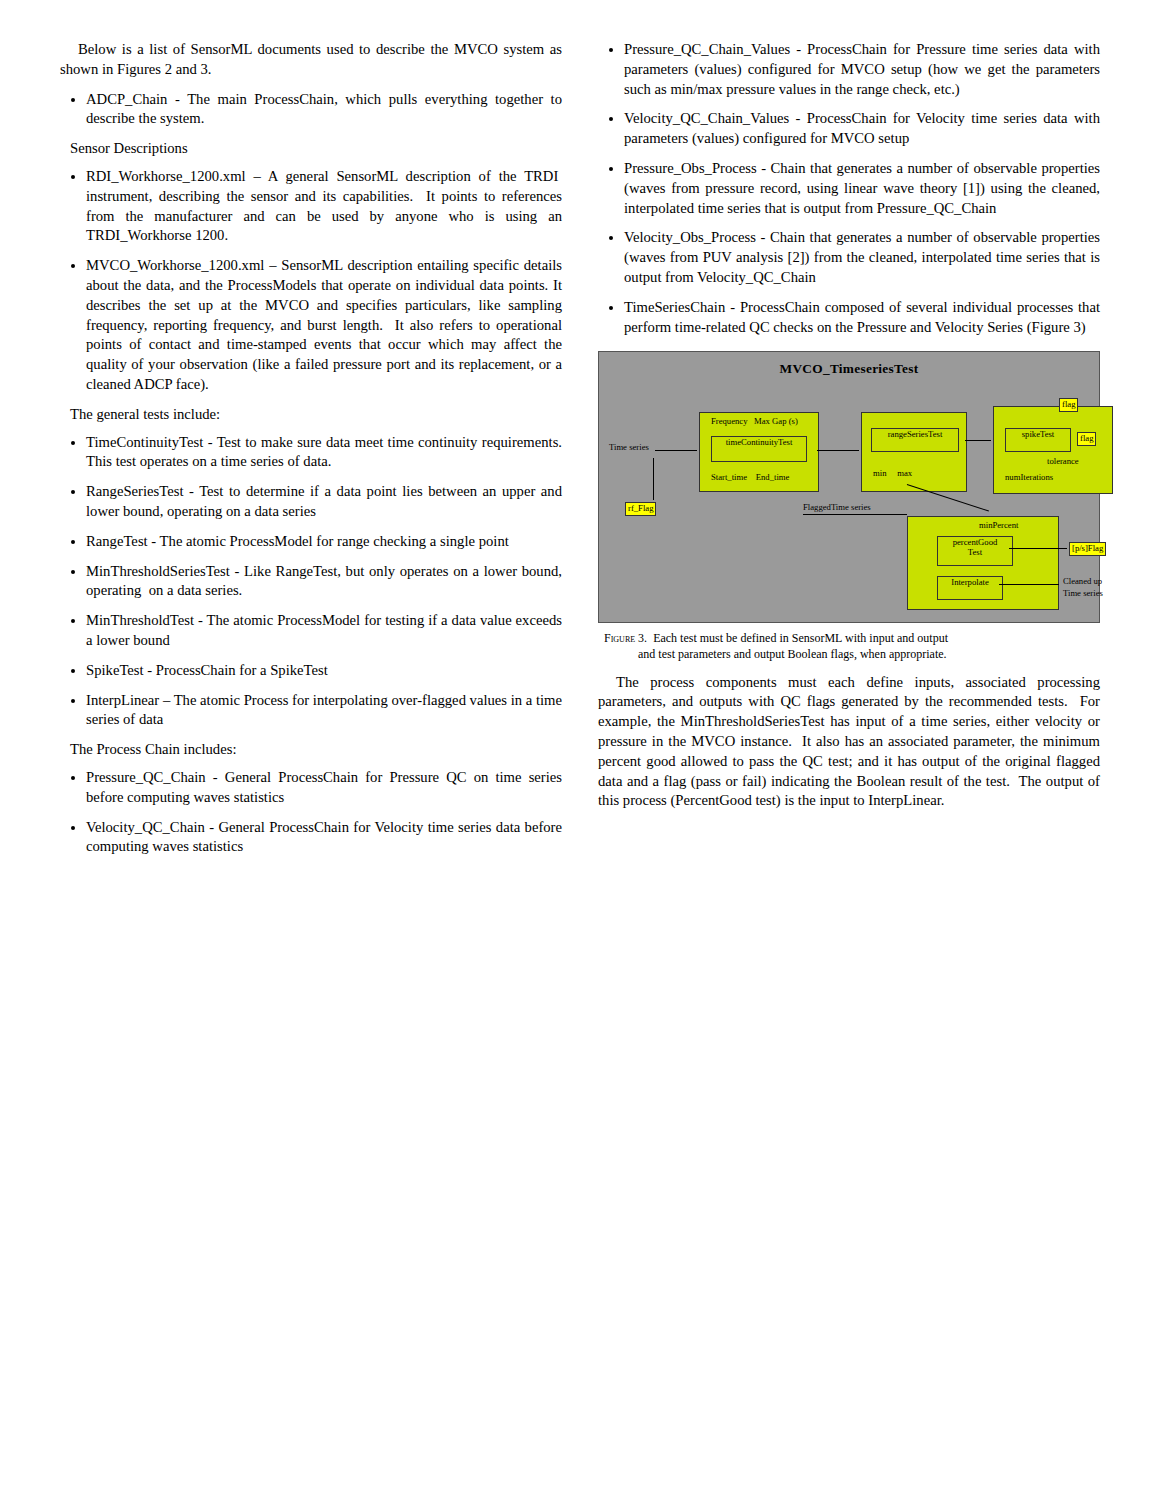Below is a list of SensorML documents used to describe the MVCO system as shown in Figures 2 and 3.
ADCP_Chain - The main ProcessChain, which pulls everything together to describe the system.
Sensor Descriptions
RDI_Workhorse_1200.xml – A general SensorML description of the TRDI instrument, describing the sensor and its capabilities. It points to references from the manufacturer and can be used by anyone who is using an TRDI_Workhorse 1200.
MVCO_Workhorse_1200.xml – SensorML description entailing specific details about the data, and the ProcessModels that operate on individual data points. It describes the set up at the MVCO and specifies particulars, like sampling frequency, reporting frequency, and burst length. It also refers to operational points of contact and time-stamped events that occur which may affect the quality of your observation (like a failed pressure port and its replacement, or a cleaned ADCP face).
The general tests include:
TimeContinuityTest - Test to make sure data meet time continuity requirements. This test operates on a time series of data.
RangeSeriesTest - Test to determine if a data point lies between an upper and lower bound, operating on a data series
RangeTest - The atomic ProcessModel for range checking a single point
MinThresholdSeriesTest - Like RangeTest, but only operates on a lower bound, operating on a data series.
MinThresholdTest - The atomic ProcessModel for testing if a data value exceeds a lower bound
SpikeTest - ProcessChain for a SpikeTest
InterpLinear – The atomic Process for interpolating over-flagged values in a time series of data
The Process Chain includes:
Pressure_QC_Chain - General ProcessChain for Pressure QC on time series before computing waves statistics
Velocity_QC_Chain - General ProcessChain for Velocity time series data before computing waves statistics
Pressure_QC_Chain_Values - ProcessChain for Pressure time series data with parameters (values) configured for MVCO setup (how we get the parameters such as min/max pressure values in the range check, etc.)
Velocity_QC_Chain_Values - ProcessChain for Velocity time series data with parameters (values) configured for MVCO setup
Pressure_Obs_Process - Chain that generates a number of observable properties (waves from pressure record, using linear wave theory [1]) using the cleaned, interpolated time series that is output from Pressure_QC_Chain
Velocity_Obs_Process - Chain that generates a number of observable properties (waves from PUV analysis [2]) from the cleaned, interpolated time series that is output from Velocity_QC_Chain
TimeSeriesChain - ProcessChain composed of several individual processes that perform time-related QC checks on the Pressure and Velocity Series (Figure 3)
MVCO_TimeseriesTest
Time series
Frequency Max Gap (s)
timeContinuityTest
Start_time End_time
rangeSeriesTest
min max
flag
spikeTest
flag
tolerance
numIterations
rf_Flag
FlaggedTime series
minPercent
percentGood
Test
[p/s]Flag
Interpolate
Cleaned up
Time series
Figure 3. Each test must be defined in SensorML with input and output and test parameters and output Boolean flags, when appropriate.
The process components must each define inputs, associated processing parameters, and outputs with QC flags generated by the recommended tests. For example, the MinThresholdSeriesTest has input of a time series, either velocity or pressure in the MVCO instance. It also has an associated parameter, the minimum percent good allowed to pass the QC test; and it has output of the original flagged data and a flag (pass or fail) indicating the Boolean result of the test. The output of this process (PercentGood test) is the input to InterpLinear.